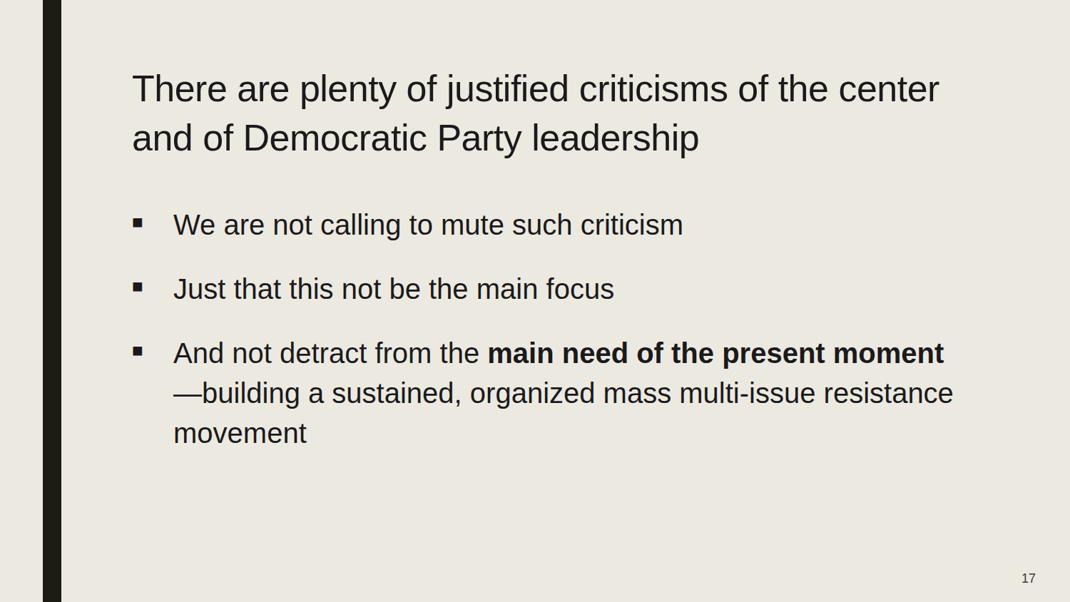There are plenty of justified criticisms of the center and of Democratic Party leadership
We are not calling to mute such criticism
Just that this not be the main focus
And not detract from the main need of the present moment—building a sustained, organized mass multi-issue resistance movement
17